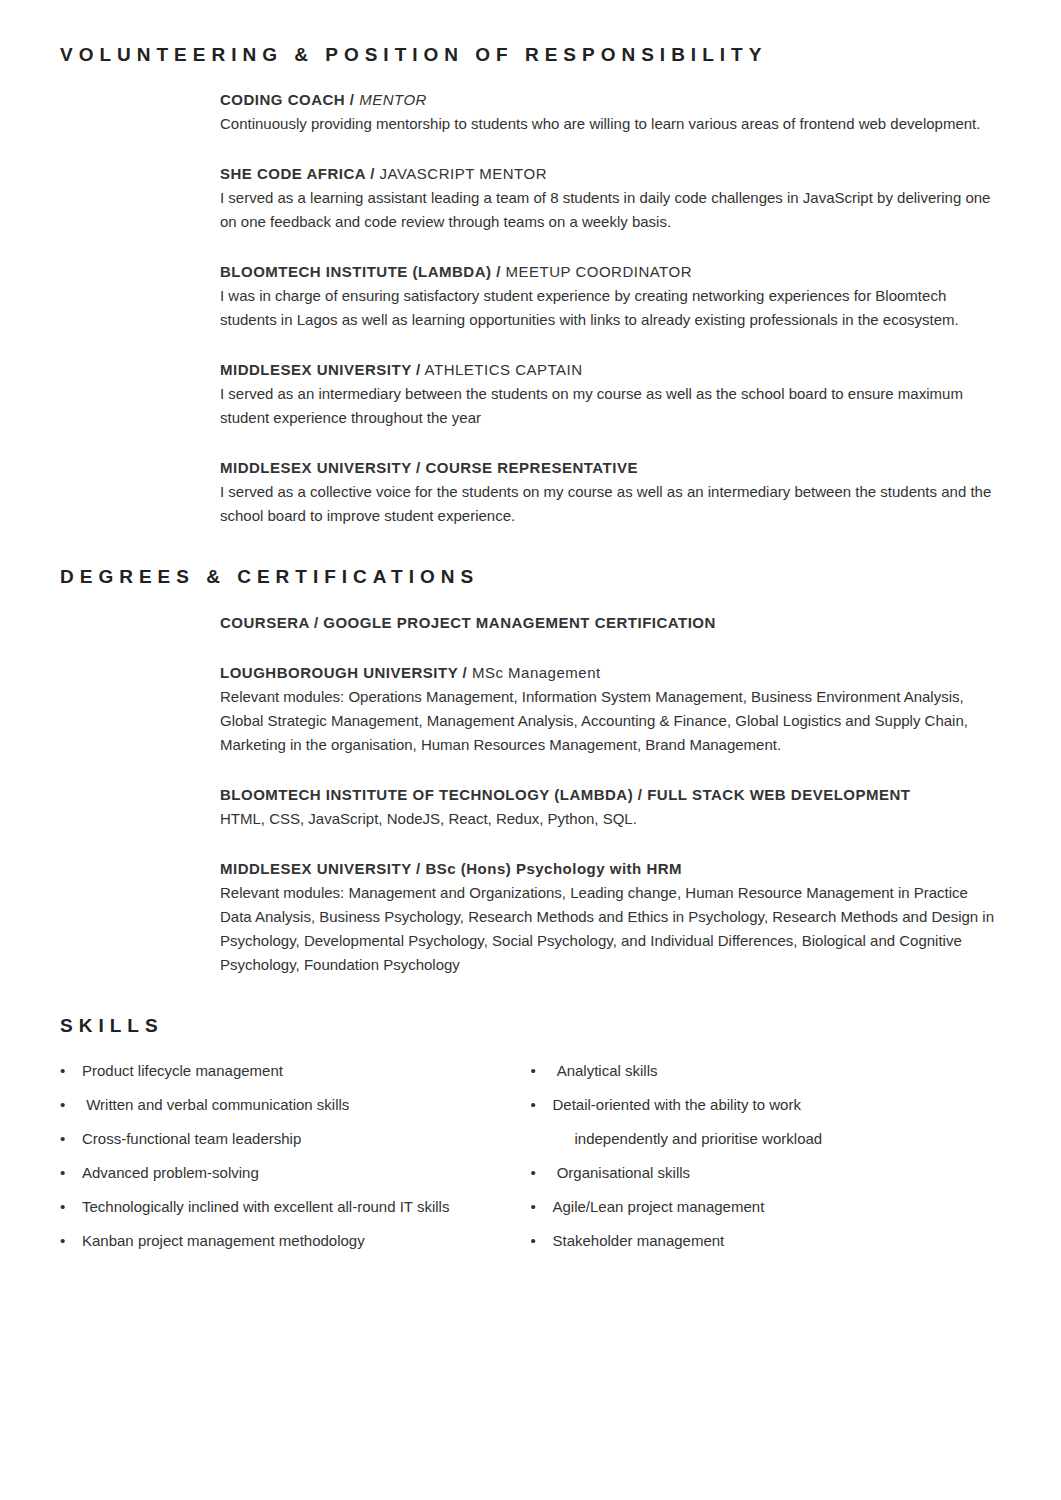VOLUNTEERING & POSITION OF RESPONSIBILITY
CODING COACH / MENTOR
Continuously providing mentorship to students who are willing to learn various areas of frontend web development.
SHE CODE AFRICA / JAVASCRIPT MENTOR
I served as a learning assistant leading a team of 8 students in daily code challenges in JavaScript by delivering one on one feedback and code review through teams on a weekly basis.
BLOOMTECH INSTITUTE (LAMBDA) / MEETUP COORDINATOR
I was in charge of ensuring satisfactory student experience by creating networking experiences for Bloomtech students in Lagos as well as learning opportunities with links to already existing professionals in the ecosystem.
MIDDLESEX UNIVERSITY / ATHLETICS CAPTAIN
I served as an intermediary between the students on my course as well as the school board to ensure maximum student experience throughout the year
MIDDLESEX UNIVERSITY / COURSE REPRESENTATIVE
I served as a collective voice for the students on my course as well as an intermediary between the students and the school board to improve student experience.
DEGREES & CERTIFICATIONS
COURSERA / GOOGLE PROJECT MANAGEMENT CERTIFICATION
LOUGHBOROUGH UNIVERSITY / MSc Management
Relevant modules: Operations Management, Information System Management, Business Environment Analysis, Global Strategic Management, Management Analysis, Accounting & Finance, Global Logistics and Supply Chain, Marketing in the organisation, Human Resources Management, Brand Management.
BLOOMTECH INSTITUTE OF TECHNOLOGY (LAMBDA) / FULL STACK WEB DEVELOPMENT
HTML, CSS, JavaScript, NodeJS, React, Redux, Python, SQL.
MIDDLESEX UNIVERSITY / BSc (Hons) Psychology with HRM
Relevant modules: Management and Organizations, Leading change, Human Resource Management in Practice Data Analysis, Business Psychology, Research Methods and Ethics in Psychology, Research Methods and Design in Psychology, Developmental Psychology, Social Psychology, and Individual Differences, Biological and Cognitive Psychology, Foundation Psychology
SKILLS
Product lifecycle management
Analytical skills
Written and verbal communication skills
Detail-oriented with the ability to work
Cross-functional team leadership
independently and prioritise workload
Advanced problem-solving
Organisational skills
Technologically inclined with excellent all-round IT skills
Agile/Lean project management
Kanban project management methodology
Stakeholder management